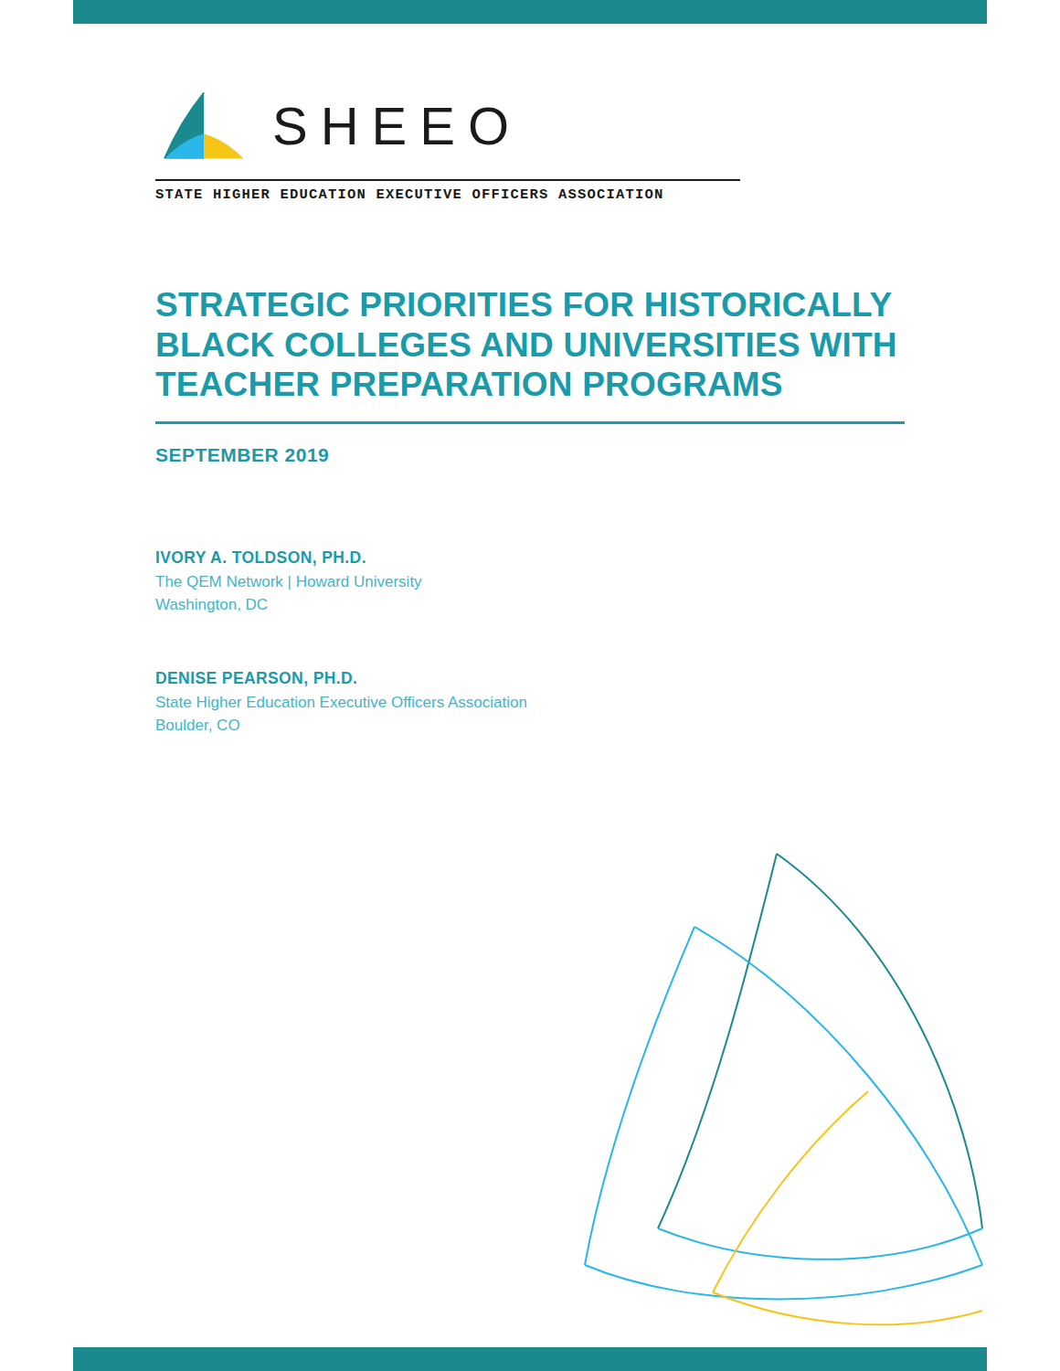SHEEO
STATE HIGHER EDUCATION EXECUTIVE OFFICERS ASSOCIATION
Strategic Priorities for Historically Black Colleges and Universities with Teacher Preparation Programs
September 2019
Ivory A. Toldson, Ph.D.
The QEM Network | Howard University
Washington, DC
Denise Pearson, Ph.D.
State Higher Education Executive Officers Association
Boulder, CO